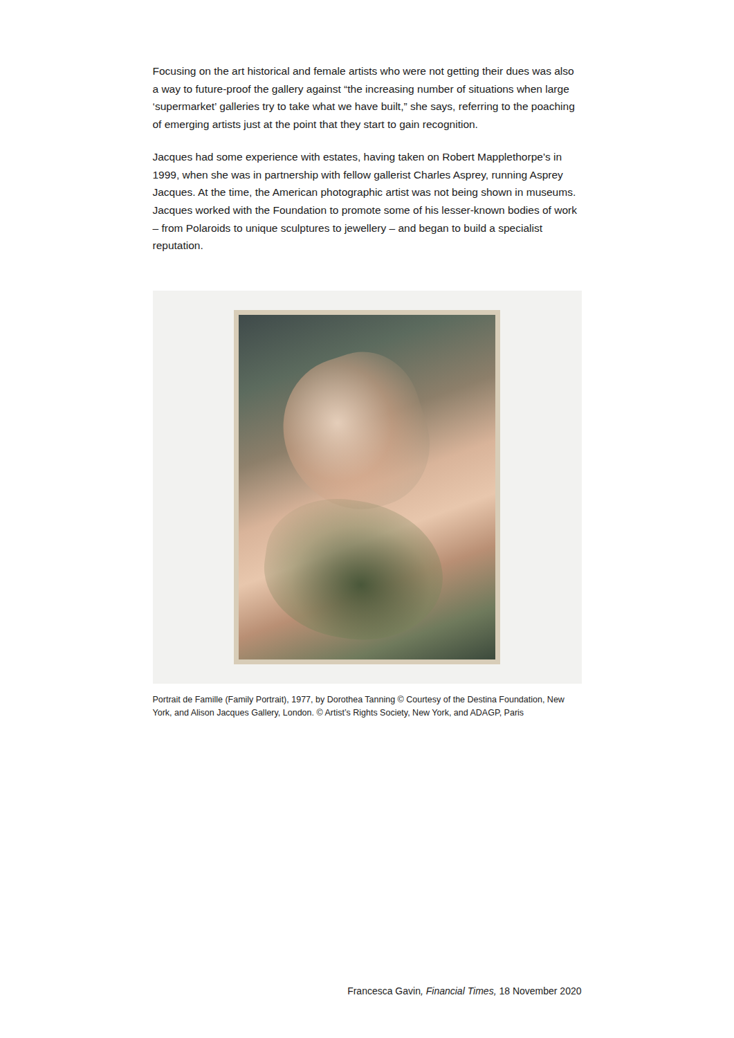Focusing on the art historical and female artists who were not getting their dues was also a way to future-proof the gallery against “the increasing number of situations when large ‘supermarket’ galleries try to take what we have built,” she says, referring to the poaching of emerging artists just at the point that they start to gain recognition.
Jacques had some experience with estates, having taken on Robert Mapplethorpe’s in 1999, when she was in partnership with fellow gallerist Charles Asprey, running Asprey Jacques. At the time, the American photographic artist was not being shown in museums. Jacques worked with the Foundation to promote some of his lesser-known bodies of work – from Polaroids to unique sculptures to jewellery – and began to build a specialist reputation.
Portrait de Famille (Family Portrait), 1977, by Dorothea Tanning © Courtesy of the Destina Foundation, New York, and Alison Jacques Gallery, London. © Artist’s Rights Society, New York, and ADAGP, Paris
Francesca Gavin, Financial Times, 18 November 2020